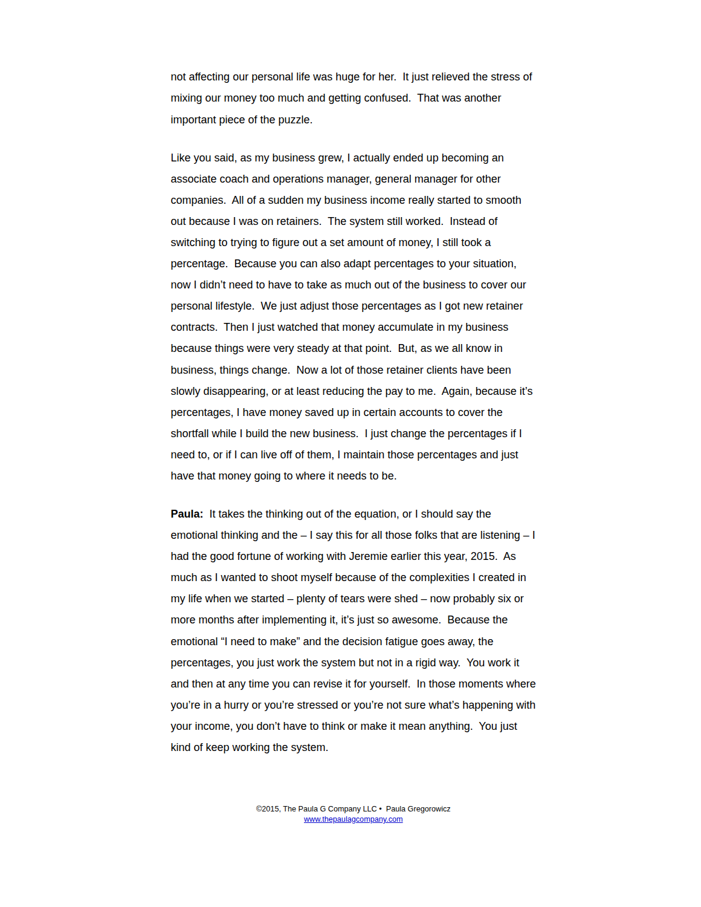not affecting our personal life was huge for her. It just relieved the stress of mixing our money too much and getting confused. That was another important piece of the puzzle.
Like you said, as my business grew, I actually ended up becoming an associate coach and operations manager, general manager for other companies. All of a sudden my business income really started to smooth out because I was on retainers. The system still worked. Instead of switching to trying to figure out a set amount of money, I still took a percentage. Because you can also adapt percentages to your situation, now I didn’t need to have to take as much out of the business to cover our personal lifestyle. We just adjust those percentages as I got new retainer contracts. Then I just watched that money accumulate in my business because things were very steady at that point. But, as we all know in business, things change. Now a lot of those retainer clients have been slowly disappearing, or at least reducing the pay to me. Again, because it’s percentages, I have money saved up in certain accounts to cover the shortfall while I build the new business. I just change the percentages if I need to, or if I can live off of them, I maintain those percentages and just have that money going to where it needs to be.
Paula: It takes the thinking out of the equation, or I should say the emotional thinking and the – I say this for all those folks that are listening – I had the good fortune of working with Jeremie earlier this year, 2015. As much as I wanted to shoot myself because of the complexities I created in my life when we started – plenty of tears were shed – now probably six or more months after implementing it, it’s just so awesome. Because the emotional “I need to make” and the decision fatigue goes away, the percentages, you just work the system but not in a rigid way. You work it and then at any time you can revise it for yourself. In those moments where you’re in a hurry or you’re stressed or you’re not sure what’s happening with your income, you don’t have to think or make it mean anything. You just kind of keep working the system.
©2015, The Paula G Company LLC • Paula Gregorowicz
www.thepaulagcompany.com